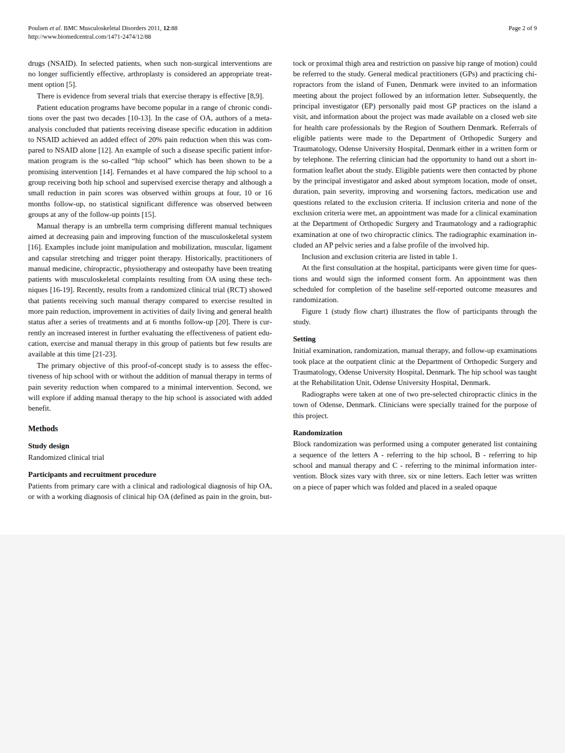Poulsen et al. BMC Musculoskeletal Disorders 2011, 12:88
http://www.biomedcentral.com/1471-2474/12/88
Page 2 of 9
drugs (NSAID). In selected patients, when such non-surgical interventions are no longer sufficiently effective, arthroplasty is considered an appropriate treatment option [5].
There is evidence from several trials that exercise therapy is effective [8,9].
Patient education programs have become popular in a range of chronic conditions over the past two decades [10-13]. In the case of OA, authors of a meta-analysis concluded that patients receiving disease specific education in addition to NSAID achieved an added effect of 20% pain reduction when this was compared to NSAID alone [12]. An example of such a disease specific patient information program is the so-called “hip school” which has been shown to be a promising intervention [14]. Fernandes et al have compared the hip school to a group receiving both hip school and supervised exercise therapy and although a small reduction in pain scores was observed within groups at four, 10 or 16 months follow-up, no statistical significant difference was observed between groups at any of the follow-up points [15].
Manual therapy is an umbrella term comprising different manual techniques aimed at decreasing pain and improving function of the musculoskeletal system [16]. Examples include joint manipulation and mobilization, muscular, ligament and capsular stretching and trigger point therapy. Historically, practitioners of manual medicine, chiropractic, physiotherapy and osteopathy have been treating patients with musculoskeletal complaints resulting from OA using these techniques [16-19]. Recently, results from a randomized clinical trial (RCT) showed that patients receiving such manual therapy compared to exercise resulted in more pain reduction, improvement in activities of daily living and general health status after a series of treatments and at 6 months follow-up [20]. There is currently an increased interest in further evaluating the effectiveness of patient education, exercise and manual therapy in this group of patients but few results are available at this time [21-23].
The primary objective of this proof-of-concept study is to assess the effectiveness of hip school with or without the addition of manual therapy in terms of pain severity reduction when compared to a minimal intervention. Second, we will explore if adding manual therapy to the hip school is associated with added benefit.
Methods
Study design
Randomized clinical trial
Participants and recruitment procedure
Patients from primary care with a clinical and radiological diagnosis of hip OA, or with a working diagnosis of clinical hip OA (defined as pain in the groin, buttock or proximal thigh area and restriction on passive hip range of motion) could be referred to the study. General medical practitioners (GPs) and practicing chiropractors from the island of Funen, Denmark were invited to an information meeting about the project followed by an information letter. Subsequently, the principal investigator (EP) personally paid most GP practices on the island a visit, and information about the project was made available on a closed web site for health care professionals by the Region of Southern Denmark. Referrals of eligible patients were made to the Department of Orthopedic Surgery and Traumatology, Odense University Hospital, Denmark either in a written form or by telephone. The referring clinician had the opportunity to hand out a short information leaflet about the study. Eligible patients were then contacted by phone by the principal investigator and asked about symptom location, mode of onset, duration, pain severity, improving and worsening factors, medication use and questions related to the exclusion criteria. If inclusion criteria and none of the exclusion criteria were met, an appointment was made for a clinical examination at the Department of Orthopedic Surgery and Traumatology and a radiographic examination at one of two chiropractic clinics. The radiographic examination included an AP pelvic series and a false profile of the involved hip.
Inclusion and exclusion criteria are listed in table 1.
At the first consultation at the hospital, participants were given time for questions and would sign the informed consent form. An appointment was then scheduled for completion of the baseline self-reported outcome measures and randomization.
Figure 1 (study flow chart) illustrates the flow of participants through the study.
Setting
Initial examination, randomization, manual therapy, and follow-up examinations took place at the outpatient clinic at the Department of Orthopedic Surgery and Traumatology, Odense University Hospital, Denmark. The hip school was taught at the Rehabilitation Unit, Odense University Hospital, Denmark.
Radiographs were taken at one of two pre-selected chiropractic clinics in the town of Odense, Denmark. Clinicians were specially trained for the purpose of this project.
Randomization
Block randomization was performed using a computer generated list containing a sequence of the letters A - referring to the hip school, B - referring to hip school and manual therapy and C - referring to the minimal information intervention. Block sizes vary with three, six or nine letters. Each letter was written on a piece of paper which was folded and placed in a sealed opaque